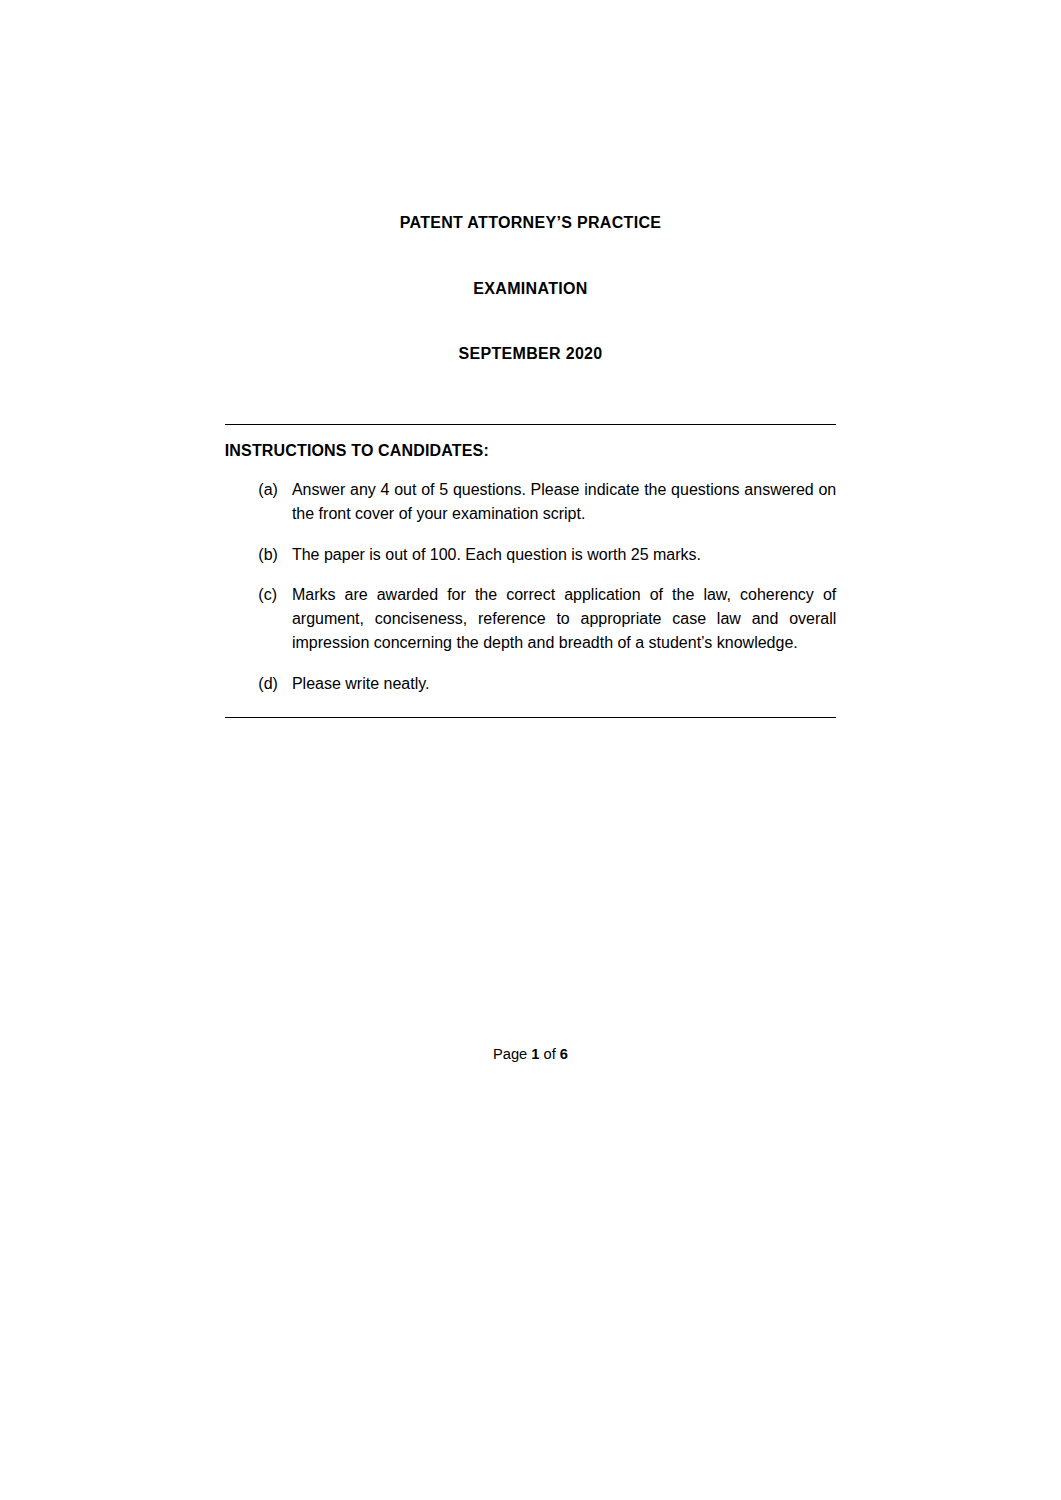PATENT ATTORNEY’S PRACTICE
EXAMINATION
SEPTEMBER 2020
INSTRUCTIONS TO CANDIDATES:
(a) Answer any 4 out of 5 questions. Please indicate the questions answered on the front cover of your examination script.
(b) The paper is out of 100. Each question is worth 25 marks.
(c) Marks are awarded for the correct application of the law, coherency of argument, conciseness, reference to appropriate case law and overall impression concerning the depth and breadth of a student’s knowledge.
(d) Please write neatly.
Page 1 of 6